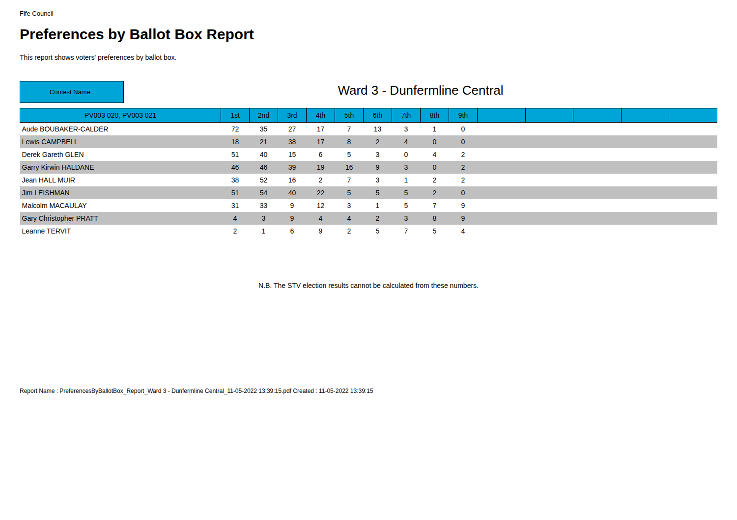Fife Council
Preferences by Ballot Box Report
This report shows voters' preferences by ballot box.
Contest Name :
Ward 3 - Dunfermline Central
| PV003 020, PV003 021 | 1st | 2nd | 3rd | 4th | 5th | 6th | 7th | 8th | 9th | | | | | |
| --- | --- | --- | --- | --- | --- | --- | --- | --- | --- | --- | --- | --- | --- | --- |
| Aude BOUBAKER-CALDER | 72 | 35 | 27 | 17 | 7 | 13 | 3 | 1 | 0 | | | | | |
| Lewis CAMPBELL | 18 | 21 | 38 | 17 | 8 | 2 | 4 | 0 | 0 | | | | | |
| Derek Gareth GLEN | 51 | 40 | 15 | 6 | 5 | 3 | 0 | 4 | 2 | | | | | |
| Garry Kirwin HALDANE | 46 | 46 | 39 | 19 | 16 | 9 | 3 | 0 | 2 | | | | | |
| Jean HALL MUIR | 38 | 52 | 16 | 2 | 7 | 3 | 1 | 2 | 2 | | | | | |
| Jim LEISHMAN | 51 | 54 | 40 | 22 | 5 | 5 | 5 | 2 | 0 | | | | | |
| Malcolm MACAULAY | 31 | 33 | 9 | 12 | 3 | 1 | 5 | 7 | 9 | | | | | |
| Gary Christopher PRATT | 4 | 3 | 9 | 4 | 4 | 2 | 3 | 8 | 9 | | | | | |
| Leanne TERVIT | 2 | 1 | 6 | 9 | 2 | 5 | 7 | 5 | 4 | | | | | |
N.B. The STV election results cannot be calculated from these numbers.
Report Name : PreferencesByBallotBox_Report_Ward 3 - Dunfermline Central_11-05-2022 13:39:15.pdf Created : 11-05-2022 13:39:15